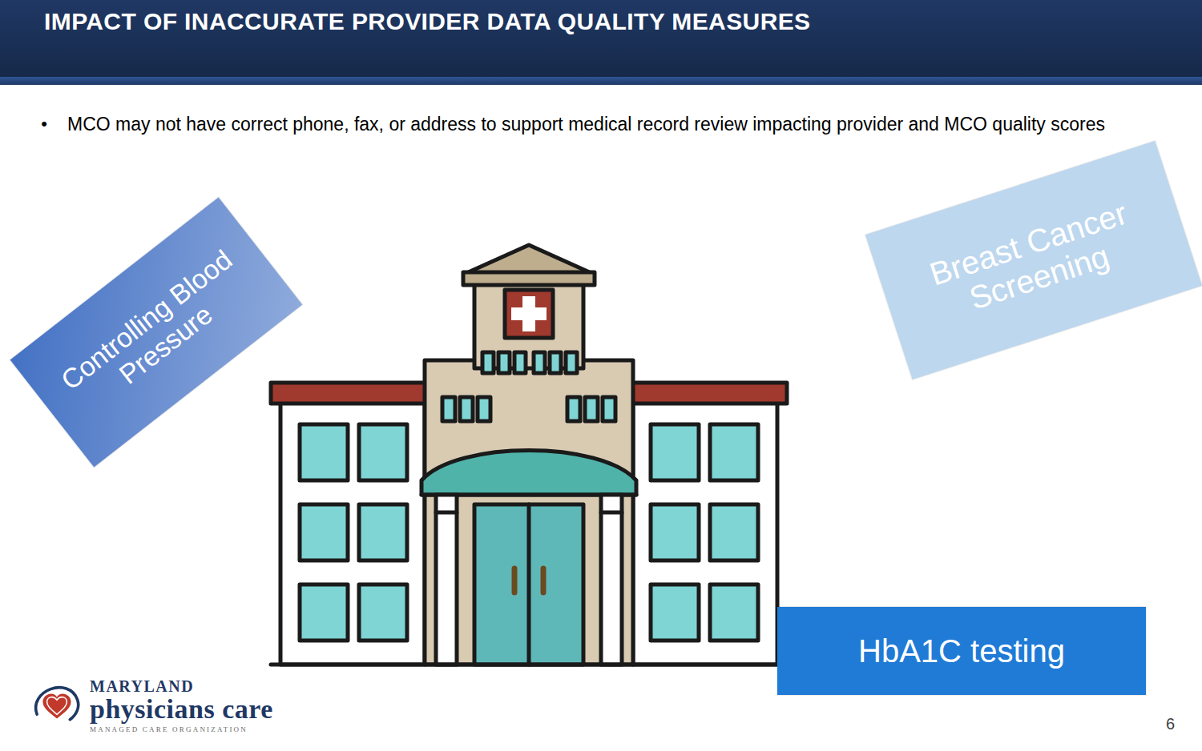Impact of Inaccurate Provider Data Quality Measures
•
MCO may not have correct phone, fax, or address to support medical record review impacting provider and MCO quality scores
Controlling Blood Pressure
Breast Cancer Screening
HbA1C testing
Maryland physicians care Managed Care Organization
6